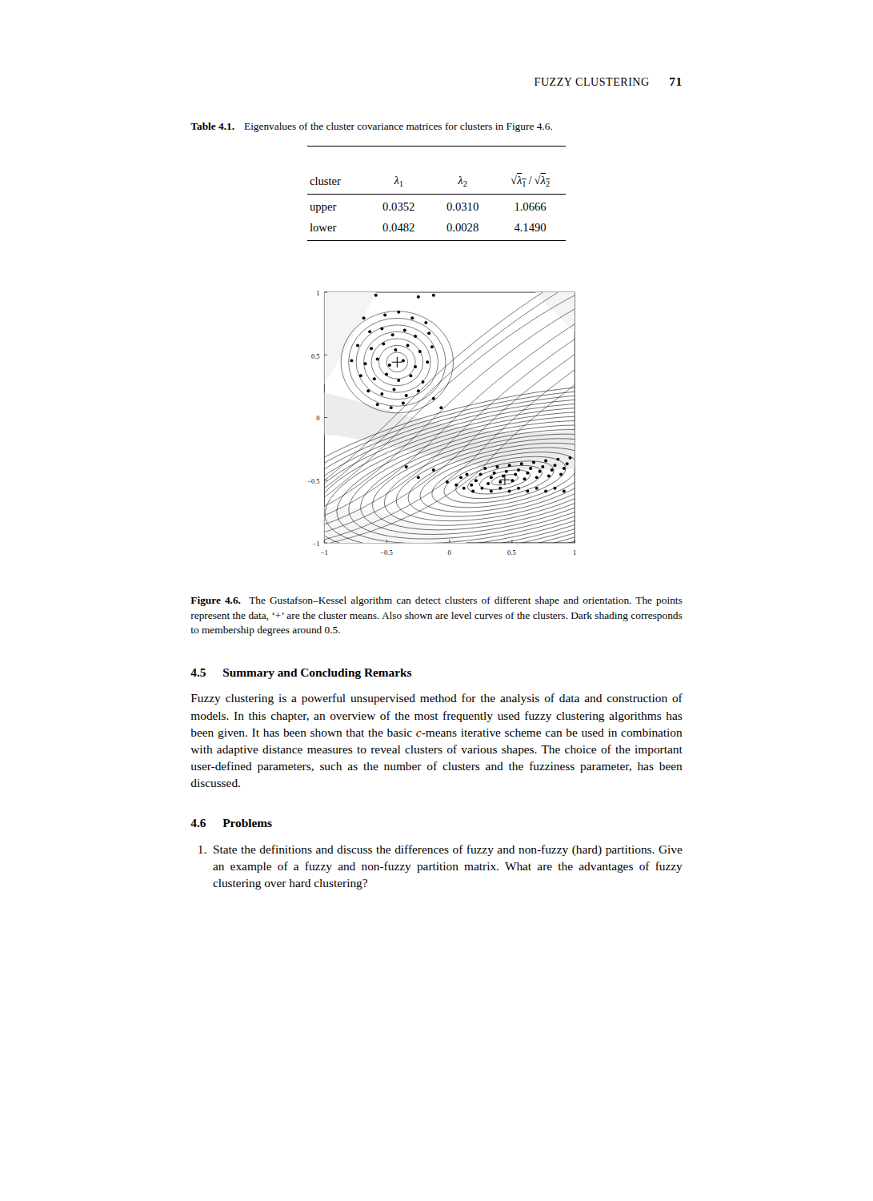FUZZY CLUSTERING71
Table 4.1. Eigenvalues of the cluster covariance matrices for clusters in Figure 4.6.
| cluster | λ 1 | λ 2 | √ λ 1 / √ λ 2 |
| --- | --- | --- | --- |
| upper | 0.0352 | 0.0310 | 1.0666 |
| lower | 0.0482 | 0.0028 | 4.1490 |
1 0.5 0 −0.5 −1 −1 −0.5 0 0.5 1
Figure 4.6. The Gustafson–Kessel algorithm can detect clusters of different shape and orientation. The points represent the data, ‘+’ are the cluster means. Also shown are level curves of the clusters. Dark shading corresponds to membership degrees around 0.5.
4.5 Summary and Concluding Remarks
Fuzzy clustering is a powerful unsupervised method for the analysis of data and construction of models. In this chapter, an overview of the most frequently used fuzzy clustering algorithms has been given. It has been shown that the basic c-means iterative scheme can be used in combination with adaptive distance measures to reveal clusters of various shapes. The choice of the important user-defined parameters, such as the number of clusters and the fuzziness parameter, has been discussed.
4.6 Problems
State the definitions and discuss the differences of fuzzy and non-fuzzy (hard) partitions. Give an example of a fuzzy and non-fuzzy partition matrix. What are the advantages of fuzzy clustering over hard clustering?